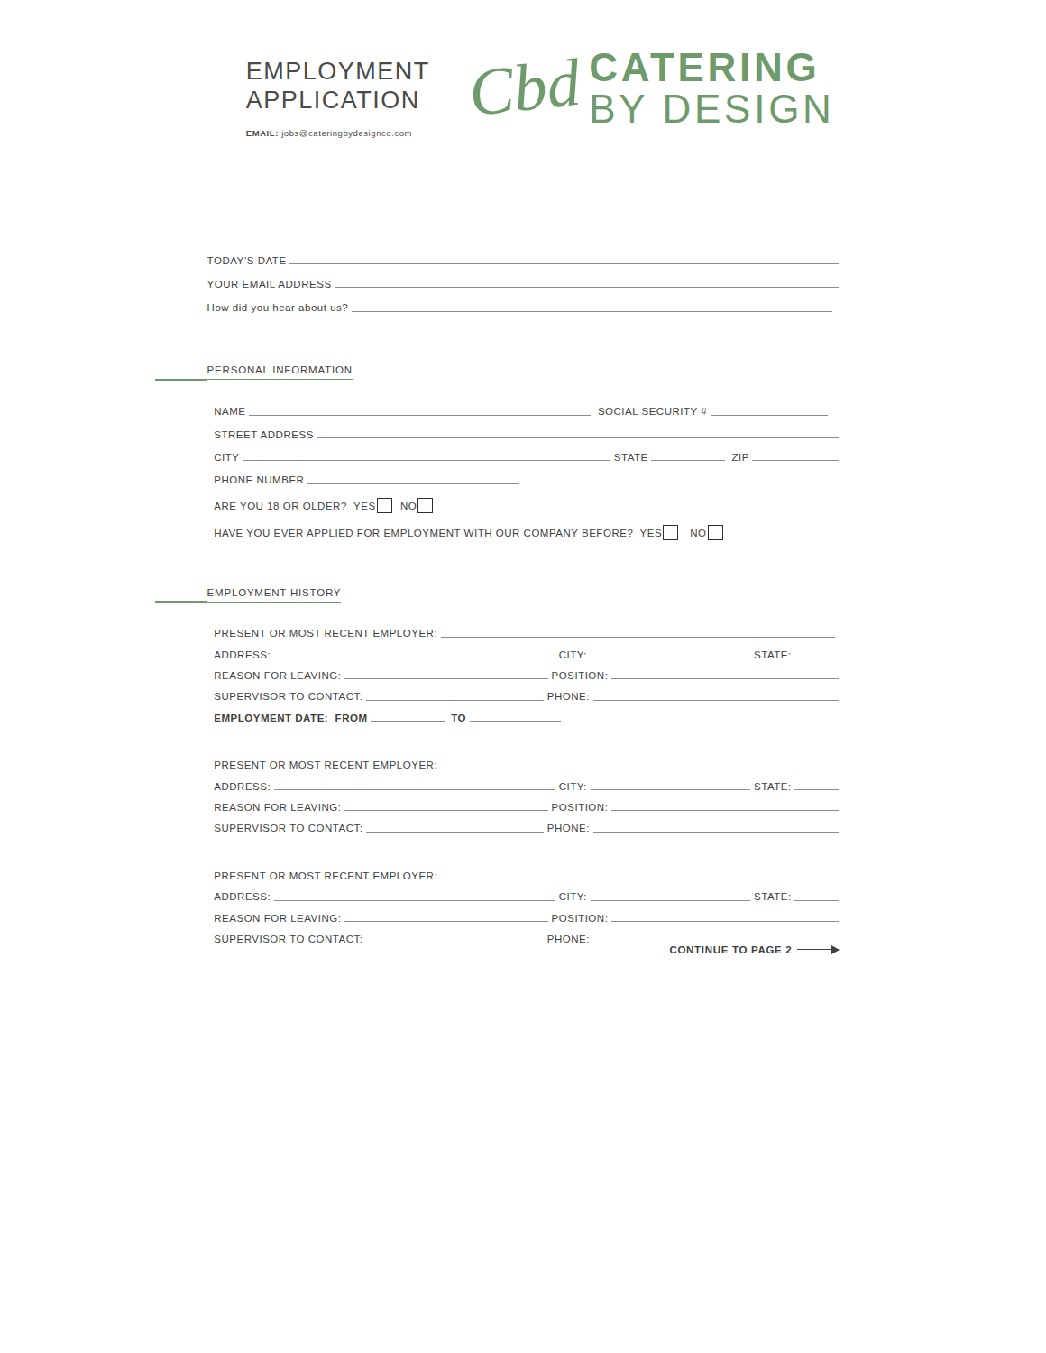EMPLOYMENT
APPLICATION
EMAIL: jobs@cateringbydesignco.com
Cbd CATERING BY DESIGN
TODAY’S DATE
YOUR EMAIL ADDRESS
How did you hear about us?
PERSONAL INFORMATION
NAME SOCIAL SECURITY #
STREET ADDRESS
CITY STATE ZIP
PHONE NUMBER
ARE YOU 18 OR OLDER? YES NO
HAVE YOU EVER APPLIED FOR EMPLOYMENT WITH OUR COMPANY BEFORE? YES NO
EMPLOYMENT HISTORY
PRESENT OR MOST RECENT EMPLOYER:
ADDRESS: CITY: STATE:
REASON FOR LEAVING: POSITION:
SUPERVISOR TO CONTACT: PHONE:
EMPLOYMENT DATE: FROM TO
PRESENT OR MOST RECENT EMPLOYER:
ADDRESS: CITY: STATE:
REASON FOR LEAVING: POSITION:
SUPERVISOR TO CONTACT: PHONE:
PRESENT OR MOST RECENT EMPLOYER:
ADDRESS: CITY: STATE:
REASON FOR LEAVING: POSITION:
SUPERVISOR TO CONTACT: PHONE:
CONTINUE TO PAGE 2